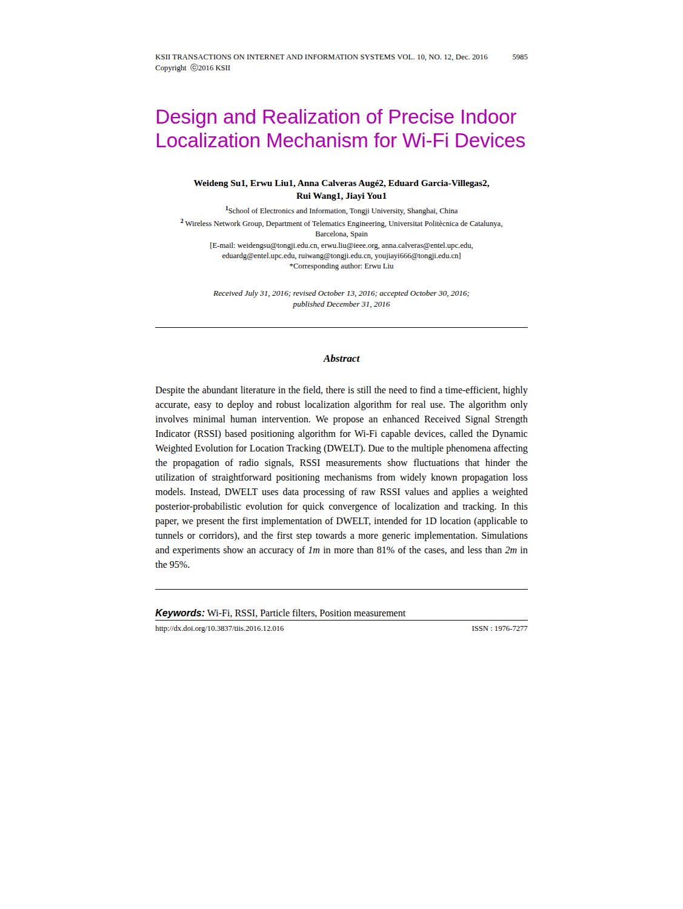KSII TRANSACTIONS ON INTERNET AND INFORMATION SYSTEMS VOL. 10, NO. 12, Dec. 2016 5985
Copyright ⓒ2016 KSII
Design and Realization of Precise Indoor Localization Mechanism for Wi-Fi Devices
Weideng Su1, Erwu Liu1, Anna Calveras Augé2, Eduard Garcia-Villegas2,
Rui Wang1, Jiayi You1
1 School of Electronics and Information, Tongji University, Shanghai, China
2 Wireless Network Group, Department of Telematics Engineering, Universitat Politècnica de Catalunya,
Barcelona, Spain
[E-mail: weidengsu@tongji.edu.cn, erwu.liu@ieee.org, anna.calveras@entel.upc.edu,
eduardg@entel.upc.edu, ruiwang@tongji.edu.cn, youjiayi666@tongji.edu.cn]
*Corresponding author: Erwu Liu
Received July 31, 2016; revised October 13, 2016; accepted October 30, 2016;
published December 31, 2016
Abstract
Despite the abundant literature in the field, there is still the need to find a time-efficient, highly accurate, easy to deploy and robust localization algorithm for real use. The algorithm only involves minimal human intervention. We propose an enhanced Received Signal Strength Indicator (RSSI) based positioning algorithm for Wi-Fi capable devices, called the Dynamic Weighted Evolution for Location Tracking (DWELT). Due to the multiple phenomena affecting the propagation of radio signals, RSSI measurements show fluctuations that hinder the utilization of straightforward positioning mechanisms from widely known propagation loss models. Instead, DWELT uses data processing of raw RSSI values and applies a weighted posterior-probabilistic evolution for quick convergence of localization and tracking. In this paper, we present the first implementation of DWELT, intended for 1D location (applicable to tunnels or corridors), and the first step towards a more generic implementation. Simulations and experiments show an accuracy of 1m in more than 81% of the cases, and less than 2m in the 95%.
Keywords: Wi-Fi, RSSI, Particle filters, Position measurement
http://dx.doi.org/10.3837/tiis.2016.12.016 ISSN : 1976-7277